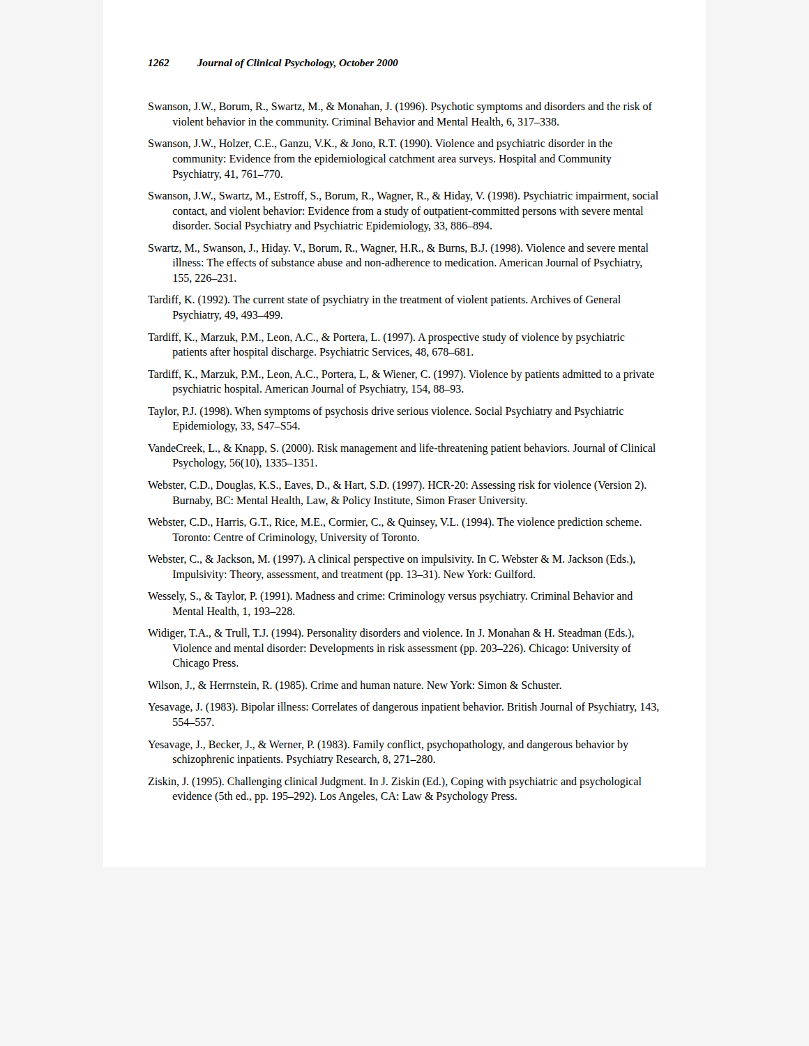1262 Journal of Clinical Psychology, October 2000
Swanson, J.W., Borum, R., Swartz, M., & Monahan, J. (1996). Psychotic symptoms and disorders and the risk of violent behavior in the community. Criminal Behavior and Mental Health, 6, 317–338.
Swanson, J.W., Holzer, C.E., Ganzu, V.K., & Jono, R.T. (1990). Violence and psychiatric disorder in the community: Evidence from the epidemiological catchment area surveys. Hospital and Community Psychiatry, 41, 761–770.
Swanson, J.W., Swartz, M., Estroff, S., Borum, R., Wagner, R., & Hiday, V. (1998). Psychiatric impairment, social contact, and violent behavior: Evidence from a study of outpatient-committed persons with severe mental disorder. Social Psychiatry and Psychiatric Epidemiology, 33, 886–894.
Swartz, M., Swanson, J., Hiday. V., Borum, R., Wagner, H.R., & Burns, B.J. (1998). Violence and severe mental illness: The effects of substance abuse and non-adherence to medication. American Journal of Psychiatry, 155, 226–231.
Tardiff, K. (1992). The current state of psychiatry in the treatment of violent patients. Archives of General Psychiatry, 49, 493–499.
Tardiff, K., Marzuk, P.M., Leon, A.C., & Portera, L. (1997). A prospective study of violence by psychiatric patients after hospital discharge. Psychiatric Services, 48, 678–681.
Tardiff, K., Marzuk, P.M., Leon, A.C., Portera, L, & Wiener, C. (1997). Violence by patients admitted to a private psychiatric hospital. American Journal of Psychiatry, 154, 88–93.
Taylor, P.J. (1998). When symptoms of psychosis drive serious violence. Social Psychiatry and Psychiatric Epidemiology, 33, S47–S54.
VandeCreek, L., & Knapp, S. (2000). Risk management and life-threatening patient behaviors. Journal of Clinical Psychology, 56(10), 1335–1351.
Webster, C.D., Douglas, K.S., Eaves, D., & Hart, S.D. (1997). HCR-20: Assessing risk for violence (Version 2). Burnaby, BC: Mental Health, Law, & Policy Institute, Simon Fraser University.
Webster, C.D., Harris, G.T., Rice, M.E., Cormier, C., & Quinsey, V.L. (1994). The violence prediction scheme. Toronto: Centre of Criminology, University of Toronto.
Webster, C., & Jackson, M. (1997). A clinical perspective on impulsivity. In C. Webster & M. Jackson (Eds.), Impulsivity: Theory, assessment, and treatment (pp. 13–31). New York: Guilford.
Wessely, S., & Taylor, P. (1991). Madness and crime: Criminology versus psychiatry. Criminal Behavior and Mental Health, 1, 193–228.
Widiger, T.A., & Trull, T.J. (1994). Personality disorders and violence. In J. Monahan & H. Steadman (Eds.), Violence and mental disorder: Developments in risk assessment (pp. 203–226). Chicago: University of Chicago Press.
Wilson, J., & Herrnstein, R. (1985). Crime and human nature. New York: Simon & Schuster.
Yesavage, J. (1983). Bipolar illness: Correlates of dangerous inpatient behavior. British Journal of Psychiatry, 143, 554–557.
Yesavage, J., Becker, J., & Werner, P. (1983). Family conflict, psychopathology, and dangerous behavior by schizophrenic inpatients. Psychiatry Research, 8, 271–280.
Ziskin, J. (1995). Challenging clinical Judgment. In J. Ziskin (Ed.), Coping with psychiatric and psychological evidence (5th ed., pp. 195–292). Los Angeles, CA: Law & Psychology Press.